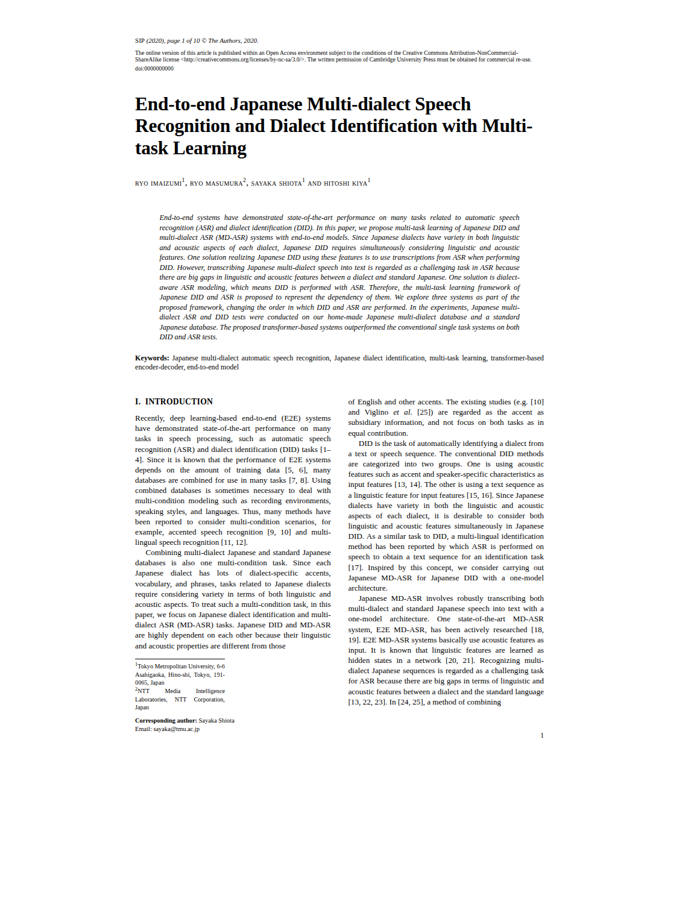SIP (2020), page 1 of 10 © The Authors, 2020.
The online version of this article is published within an Open Access environment subject to the conditions of the Creative Commons Attribution-NonCommercial-ShareAlike license <http://creativecommons.org/licenses/by-nc-sa/3.0/>. The written permission of Cambridge University Press must be obtained for commercial re-use.
doi:0000000000
End-to-end Japanese Multi-dialect Speech Recognition and Dialect Identification with Multi-task Learning
ryo imaizumi1, ryo masumura2, sayaka shiota1 and hitoshi kiya1
End-to-end systems have demonstrated state-of-the-art performance on many tasks related to automatic speech recognition (ASR) and dialect identification (DID). In this paper, we propose multi-task learning of Japanese DID and multi-dialect ASR (MD-ASR) systems with end-to-end models. Since Japanese dialects have variety in both linguistic and acoustic aspects of each dialect, Japanese DID requires simultaneously considering linguistic and acoustic features. One solution realizing Japanese DID using these features is to use transcriptions from ASR when performing DID. However, transcribing Japanese multi-dialect speech into text is regarded as a challenging task in ASR because there are big gaps in linguistic and acoustic features between a dialect and standard Japanese. One solution is dialect-aware ASR modeling, which means DID is performed with ASR. Therefore, the multi-task learning framework of Japanese DID and ASR is proposed to represent the dependency of them. We explore three systems as part of the proposed framework, changing the order in which DID and ASR are performed. In the experiments, Japanese multi-dialect ASR and DID tests were conducted on our home-made Japanese multi-dialect database and a standard Japanese database. The proposed transformer-based systems outperformed the conventional single task systems on both DID and ASR tests.
Keywords: Japanese multi-dialect automatic speech recognition, Japanese dialect identification, multi-task learning, transformer-based encoder-decoder, end-to-end model
I. INTRODUCTION
Recently, deep learning-based end-to-end (E2E) systems have demonstrated state-of-the-art performance on many tasks in speech processing, such as automatic speech recognition (ASR) and dialect identification (DID) tasks [1–4]. Since it is known that the performance of E2E systems depends on the amount of training data [5, 6], many databases are combined for use in many tasks [7, 8]. Using combined databases is sometimes necessary to deal with multi-condition modeling such as recording environments, speaking styles, and languages. Thus, many methods have been reported to consider multi-condition scenarios, for example, accented speech recognition [9, 10] and multi-lingual speech recognition [11, 12].
Combining multi-dialect Japanese and standard Japanese databases is also one multi-condition task. Since each Japanese dialect has lots of dialect-specific accents, vocabulary, and phrases, tasks related to Japanese dialects require considering variety in terms of both linguistic and acoustic aspects. To treat such a multi-condition task, in this paper, we focus on Japanese dialect identification and multi-dialect ASR (MD-ASR) tasks. Japanese DID and MD-ASR are highly dependent on each other because their linguistic and acoustic properties are different from those
1Tokyo Metropolitan University, 6-6 Asahigaoka, Hino-shi, Tokyo, 191-0065, Japan
2NTT Media Intelligence Laboratories, NTT Corporation, Japan
Corresponding author: Sayaka Shiota
Email: sayaka@tmu.ac.jp
of English and other accents. The existing studies (e.g. [10] and Viglino et al. [25]) are regarded as the accent as subsidiary information, and not focus on both tasks as in equal contribution.
DID is the task of automatically identifying a dialect from a text or speech sequence. The conventional DID methods are categorized into two groups. One is using acoustic features such as accent and speaker-specific characteristics as input features [13, 14]. The other is using a text sequence as a linguistic feature for input features [15, 16]. Since Japanese dialects have variety in both the linguistic and acoustic aspects of each dialect, it is desirable to consider both linguistic and acoustic features simultaneously in Japanese DID. As a similar task to DID, a multi-lingual identification method has been reported by which ASR is performed on speech to obtain a text sequence for an identification task [17]. Inspired by this concept, we consider carrying out Japanese MD-ASR for Japanese DID with a one-model architecture.
Japanese MD-ASR involves robustly transcribing both multi-dialect and standard Japanese speech into text with a one-model architecture. One state-of-the-art MD-ASR system, E2E MD-ASR, has been actively researched [18, 19]. E2E MD-ASR systems basically use acoustic features as input. It is known that linguistic features are learned as hidden states in a network [20, 21]. Recognizing multi-dialect Japanese sequences is regarded as a challenging task for ASR because there are big gaps in terms of linguistic and acoustic features between a dialect and the standard language [13, 22, 23]. In [24, 25], a method of combining
1